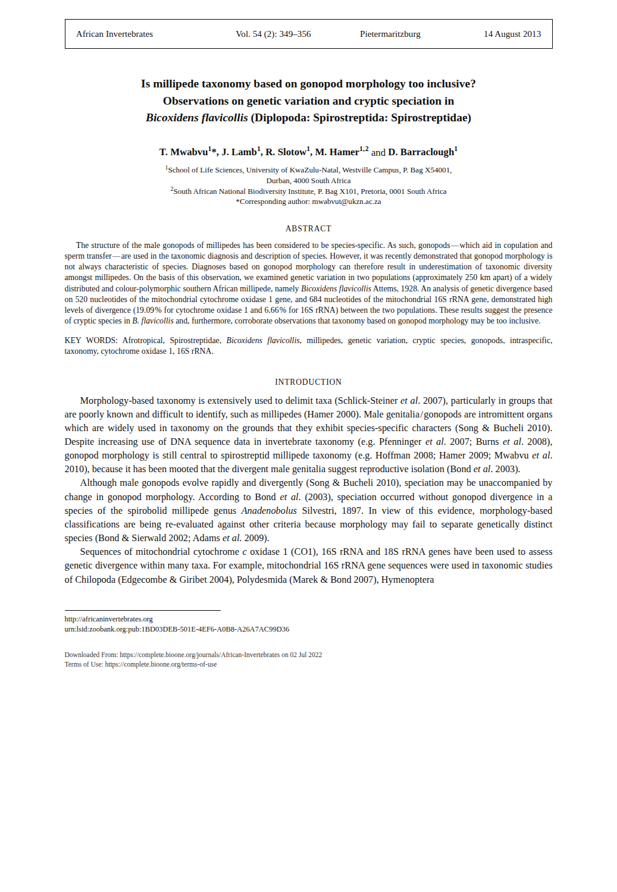| African Invertebrates | Vol. 54 (2): 349–356 | Pietermaritzburg | 14 August 2013 |
Is millipede taxonomy based on gonopod morphology too inclusive?
Observations on genetic variation and cryptic speciation in
Bicoxidens flavicollis (Diplopoda: Spirostreptida: Spirostreptidae)
T. Mwabvu1*, J. Lamb1, R. Slotow1, M. Hamer1, 2 and D. Barraclough1
1School of Life Sciences, University of KwaZulu-Natal, Westville Campus, P. Bag X54001,
Durban, 4000 South Africa
2South African National Biodiversity Institute, P. Bag X101, Pretoria, 0001 South Africa
*Corresponding author: mwabvut@ukzn.ac.za
ABSTRACT
The structure of the male gonopods of millipedes has been considered to be species-specific. As such, gonopods — which aid in copulation and sperm transfer — are used in the taxonomic diagnosis and description of species. However, it was recently demonstrated that gonopod morphology is not always characteristic of species. Diagnoses based on gonopod morphology can therefore result in underestimation of taxonomic diversity amongst millipedes. On the basis of this observation, we examined genetic variation in two populations (approximately 250 km apart) of a widely distributed and colour-polymorphic southern African millipede, namely Bicoxidens flavicollis Attems, 1928. An analysis of genetic divergence based on 520 nucleotides of the mitochondrial cytochrome oxidase 1 gene, and 684 nucleotides of the mitochondrial 16S rRNA gene, demonstrated high levels of divergence (19.09 % for cytochrome oxidase 1 and 6.66 % for 16S rRNA) between the two populations. These results suggest the presence of cryptic species in B. flavicollis and, furthermore, corroborate observations that taxonomy based on gonopod morphology may be too inclusive.
KEY WORDS: Afrotropical, Spirostreptidae, Bicoxidens flavicollis, millipedes, genetic variation, cryptic species, gonopods, intraspecific, taxonomy, cytochrome oxidase 1, 16S rRNA.
INTRODUCTION
Morphology-based taxonomy is extensively used to delimit taxa (Schlick-Steiner et al. 2007), particularly in groups that are poorly known and difficult to identify, such as millipedes (Hamer 2000). Male genitalia / gonopods are intromittent organs which are widely used in taxonomy on the grounds that they exhibit species-specific characters (Song & Bucheli 2010). Despite increasing use of DNA sequence data in invertebrate taxonomy (e.g. Pfenninger et al. 2007; Burns et al. 2008), gonopod morphology is still central to spirostreptid millipede taxonomy (e.g. Hoffman 2008; Hamer 2009; Mwabvu et al. 2010), because it has been mooted that the divergent male genitalia suggest reproductive isolation (Bond et al. 2003).
Although male gonopods evolve rapidly and divergently (Song & Bucheli 2010), speciation may be unaccompanied by change in gonopod morphology. According to Bond et al. (2003), speciation occurred without gonopod divergence in a species of the spirobolid millipede genus Anadenobolus Silvestri, 1897. In view of this evidence, morphology-based classifications are being re-evaluated against other criteria because morphology may fail to separate genetically distinct species (Bond & Sierwald 2002; Adams et al. 2009).
Sequences of mitochondrial cytochrome c oxidase 1 (CO1), 16S rRNA and 18S rRNA genes have been used to assess genetic divergence within many taxa. For example, mitochondrial 16S rRNA gene sequences were used in taxonomic studies of Chilopoda (Edgecombe & Giribet 2004), Polydesmida (Marek & Bond 2007), Hymenoptera
http://africaninvertebrates.org
urn:lsid:zoobank.org:pub:1BD03DEB-501E-4EF6-A0B8-A26A7AC99D36
Downloaded From: https://complete.bioone.org/journals/African-Invertebrates on 02 Jul 2022
Terms of Use: https://complete.bioone.org/terms-of-use